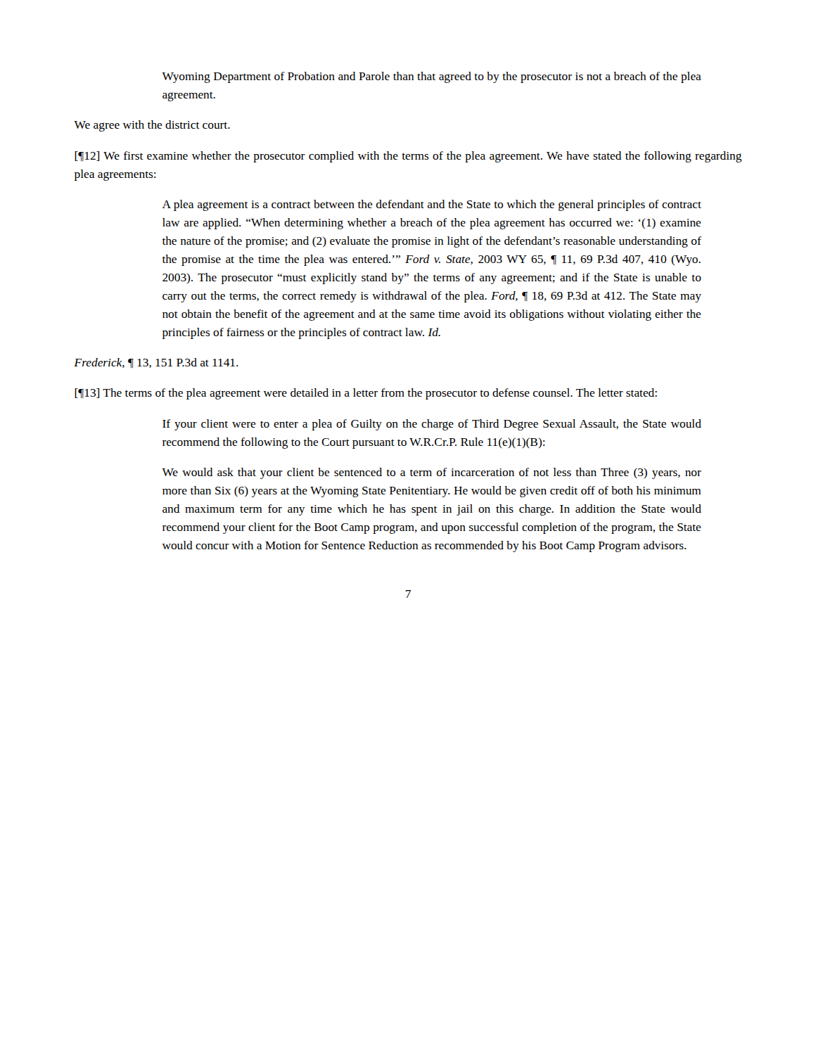Wyoming Department of Probation and Parole than that agreed to by the prosecutor is not a breach of the plea agreement.
We agree with the district court.
[¶12] We first examine whether the prosecutor complied with the terms of the plea agreement. We have stated the following regarding plea agreements:
A plea agreement is a contract between the defendant and the State to which the general principles of contract law are applied. “When determining whether a breach of the plea agreement has occurred we: ‘(1) examine the nature of the promise; and (2) evaluate the promise in light of the defendant’s reasonable understanding of the promise at the time the plea was entered.’” Ford v. State, 2003 WY 65, ¶ 11, 69 P.3d 407, 410 (Wyo. 2003). The prosecutor “must explicitly stand by” the terms of any agreement; and if the State is unable to carry out the terms, the correct remedy is withdrawal of the plea. Ford, ¶ 18, 69 P.3d at 412. The State may not obtain the benefit of the agreement and at the same time avoid its obligations without violating either the principles of fairness or the principles of contract law. Id.
Frederick, ¶ 13, 151 P.3d at 1141.
[¶13] The terms of the plea agreement were detailed in a letter from the prosecutor to defense counsel. The letter stated:
If your client were to enter a plea of Guilty on the charge of Third Degree Sexual Assault, the State would recommend the following to the Court pursuant to W.R.Cr.P. Rule 11(e)(1)(B):
We would ask that your client be sentenced to a term of incarceration of not less than Three (3) years, nor more than Six (6) years at the Wyoming State Penitentiary. He would be given credit off of both his minimum and maximum term for any time which he has spent in jail on this charge. In addition the State would recommend your client for the Boot Camp program, and upon successful completion of the program, the State would concur with a Motion for Sentence Reduction as recommended by his Boot Camp Program advisors.
7